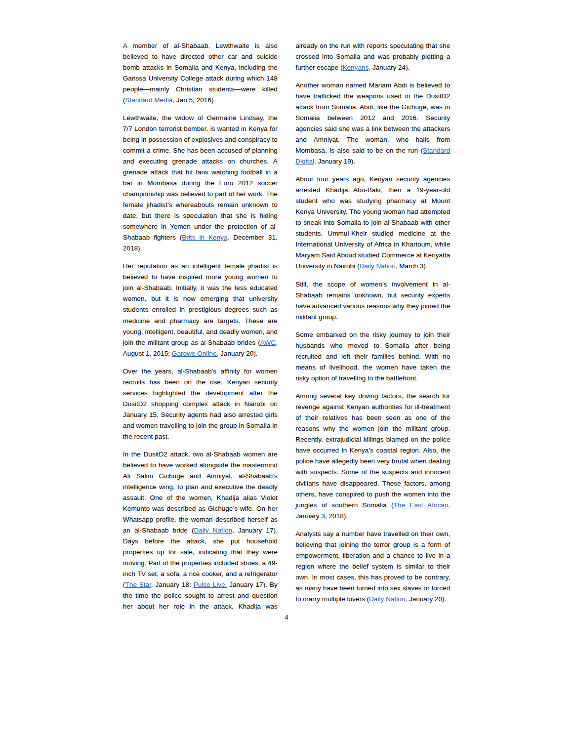A member of al-Shabaab, Lewthwaite is also believed to have directed other car and suicide bomb attacks in Somalia and Kenya, including the Garissa University College attack during which 148 people—mainly Christian students—were killed (Standard Media, Jan 5, 2016).
Lewthwaite, the widow of Germaine Lindsay, the 7/7 London terrorist bomber, is wanted in Kenya for being in possession of explosives and conspiracy to commit a crime. She has been accused of planning and executing grenade attacks on churches. A grenade attack that hit fans watching football in a bar in Mombasa during the Euro 2012 soccer championship was believed to part of her work. The female jihadist’s whereabouts remain unknown to date, but there is speculation that she is hiding somewhere in Yemen under the protection of al-Shabaab fighters (Brits in Kenya, December 31, 2018).
Her reputation as an intelligent female jihadist is believed to have inspired more young women to join al-Shabaab. Initially, it was the less educated women, but it is now emerging that university students enrolled in prestigious degrees such as medicine and pharmacy are targets. These are young, intelligent, beautiful, and deadly women, and join the militant group as al-Shabaab brides (AWC, August 1, 2015; Garowe Online, January 20).
Over the years, al-Shabaab’s affinity for women recruits has been on the rise. Kenyan security services highlighted the development after the DusitD2 shopping complex attack in Nairobi on January 15. Security agents had also arrested girls and women travelling to join the group in Somalia in the recent past.
In the DusitD2 attack, two al-Shabaab women are believed to have worked alongside the mastermind Ali Salim Gichuge and Amniyat, al-Shabaab’s intelligence wing, to plan and executive the deadly assault. One of the women, Khadija alias Violet Kemunto was described as Gichuge’s wife. On her Whatsapp profile, the woman described herself as an al-Shabaab bride (Daily Nation, January 17). Days before the attack, she put household properties up for sale, indicating that they were moving. Part of the properties included shoes, a 49-inch TV set, a sofa, a rice cooker, and a refrigerator (The Star, January 18; Pulse Live, January 17). By the time the police sought to arrest and question her about her role in the attack, Khadija was already on the run with reports speculating that she crossed into Somalia and was probably plotting a further escape (Kenyans, January 24).
Another woman named Mariam Abdi is believed to have trafficked the weapons used in the DusitD2 attack from Somalia. Abdi, like the Gichuge, was in Somalia between 2012 and 2016. Security agencies said she was a link between the attackers and Amniyat. The woman, who hails from Mombasa, is also said to be on the run (Standard Digital, January 19).
About four years ago, Kenyan security agencies arrested Khadija Abu-Bakr, then a 19-year-old student who was studying pharmacy at Mount Kenya University. The young woman had attempted to sneak into Somalia to join al-Shabaab with other students. Ummul-Kheir studied medicine at the International University of Africa in Khartoum, while Maryam Said Aboud studied Commerce at Kenyatta University in Nairobi (Daily Nation, March 3).
Still, the scope of women’s involvement in al-Shabaab remains unknown, but security experts have advanced various reasons why they joined the militant group.
Some embarked on the risky journey to join their husbands who moved to Somalia after being recruited and left their families behind. With no means of livelihood, the women have taken the risky option of travelling to the battlefront.
Among several key driving factors, the search for revenge against Kenyan authorities for ill-treatment of their relatives has been seen as one of the reasons why the women join the militant group. Recently, extrajudicial killings blamed on the police have occurred in Kenya’s coastal region. Also, the police have allegedly been very brutal when dealing with suspects. Some of the suspects and innocent civilians have disappeared. These factors, among others, have conspired to push the women into the jungles of southern Somalia (The East African, January 3, 2018).
Analysts say a number have travelled on their own, believing that joining the terror group is a form of empowerment, liberation and a chance to live in a region where the belief system is similar to their own. In most cases, this has proved to be contrary, as many have been turned into sex slaves or forced to marry multiple lovers (Daily Nation, January 20).
4